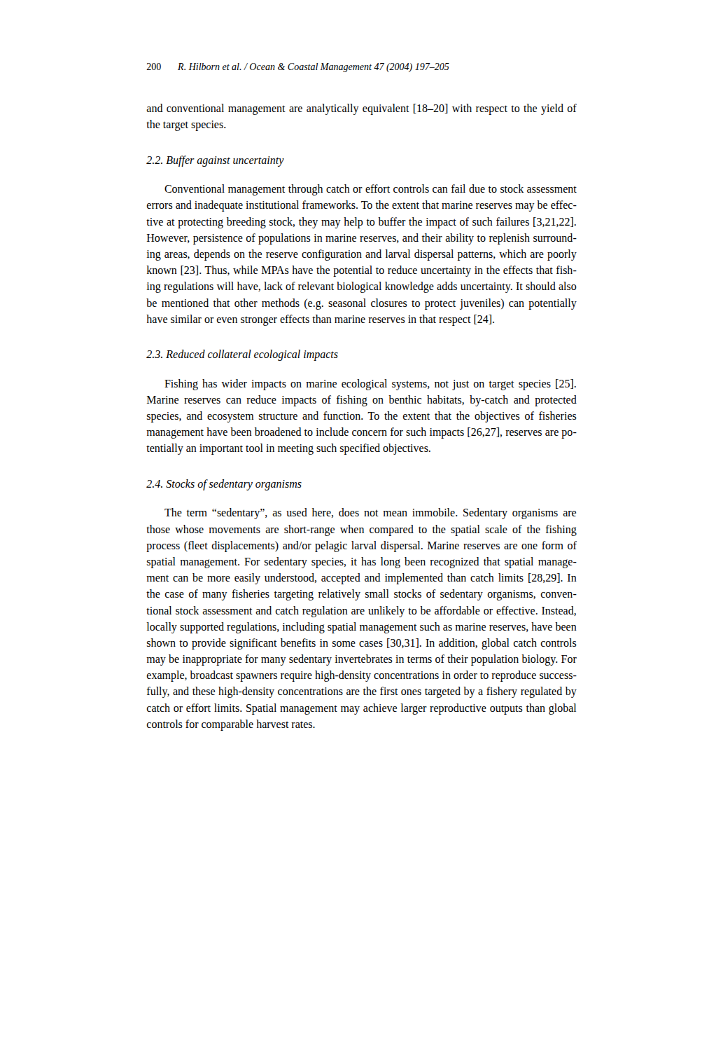200 R. Hilborn et al. / Ocean & Coastal Management 47 (2004) 197–205
and conventional management are analytically equivalent [18–20] with respect to the yield of the target species.
2.2. Buffer against uncertainty
Conventional management through catch or effort controls can fail due to stock assessment errors and inadequate institutional frameworks. To the extent that marine reserves may be effective at protecting breeding stock, they may help to buffer the impact of such failures [3,21,22]. However, persistence of populations in marine reserves, and their ability to replenish surrounding areas, depends on the reserve configuration and larval dispersal patterns, which are poorly known [23]. Thus, while MPAs have the potential to reduce uncertainty in the effects that fishing regulations will have, lack of relevant biological knowledge adds uncertainty. It should also be mentioned that other methods (e.g. seasonal closures to protect juveniles) can potentially have similar or even stronger effects than marine reserves in that respect [24].
2.3. Reduced collateral ecological impacts
Fishing has wider impacts on marine ecological systems, not just on target species [25]. Marine reserves can reduce impacts of fishing on benthic habitats, by-catch and protected species, and ecosystem structure and function. To the extent that the objectives of fisheries management have been broadened to include concern for such impacts [26,27], reserves are potentially an important tool in meeting such specified objectives.
2.4. Stocks of sedentary organisms
The term “sedentary”, as used here, does not mean immobile. Sedentary organisms are those whose movements are short-range when compared to the spatial scale of the fishing process (fleet displacements) and/or pelagic larval dispersal. Marine reserves are one form of spatial management. For sedentary species, it has long been recognized that spatial management can be more easily understood, accepted and implemented than catch limits [28,29]. In the case of many fisheries targeting relatively small stocks of sedentary organisms, conventional stock assessment and catch regulation are unlikely to be affordable or effective. Instead, locally supported regulations, including spatial management such as marine reserves, have been shown to provide significant benefits in some cases [30,31]. In addition, global catch controls may be inappropriate for many sedentary invertebrates in terms of their population biology. For example, broadcast spawners require high-density concentrations in order to reproduce successfully, and these high-density concentrations are the first ones targeted by a fishery regulated by catch or effort limits. Spatial management may achieve larger reproductive outputs than global controls for comparable harvest rates.